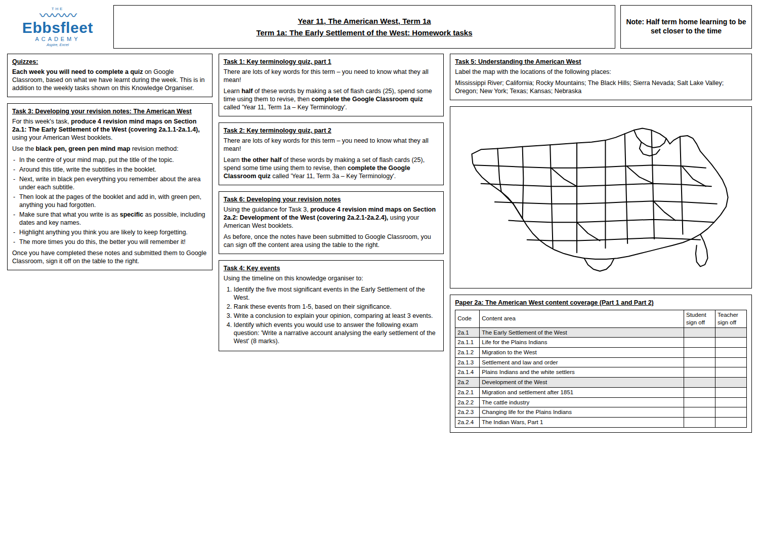The 〰〰〰 Ebbsfleet Academy Aspire, Excel
Year 11, The American West, Term 1a
Term 1a: The Early Settlement of the West: Homework tasks
Note: Half term home learning to be set closer to the time
Quizzes:
Each week you will need to complete a quiz on Google Classroom, based on what we have learnt during the week. This is in addition to the weekly tasks shown on this Knowledge Organiser.
Task 3: Developing your revision notes: The American West
For this week's task, produce 4 revision mind maps on Section 2a.1: The Early Settlement of the West (covering 2a.1.1-2a.1.4), using your American West booklets.
Use the black pen, green pen mind map revision method:
In the centre of your mind map, put the title of the topic.
Around this title, write the subtitles in the booklet.
Next, write in black pen everything you remember about the area under each subtitle.
Then look at the pages of the booklet and add in, with green pen, anything you had forgotten.
Make sure that what you write is as specific as possible, including dates and key names.
Highlight anything you think you are likely to keep forgetting.
The more times you do this, the better you will remember it!
Once you have completed these notes and submitted them to Google Classroom, sign it off on the table to the right.
Task 1: Key terminology quiz, part 1
There are lots of key words for this term – you need to know what they all mean!
Learn half of these words by making a set of flash cards (25), spend some time using them to revise, then complete the Google Classroom quiz called 'Year 11, Term 1a – Key Terminology'.
Task 2: Key terminology quiz, part 2
There are lots of key words for this term – you need to know what they all mean!
Learn the other half of these words by making a set of flash cards (25), spend some time using them to revise, then complete the Google Classroom quiz called 'Year 11, Term 3a – Key Terminology'.
Task 6: Developing your revision notes
Using the guidance for Task 3, produce 4 revision mind maps on Section 2a.2: Development of the West (covering 2a.2.1-2a.2.4), using your American West booklets.
As before, once the notes have been submitted to Google Classroom, you can sign off the content area using the table to the right.
Task 4: Key events
Using the timeline on this knowledge organiser to:
Identify the five most significant events in the Early Settlement of the West.
Rank these events from 1-5, based on their significance.
Write a conclusion to explain your opinion, comparing at least 3 events.
Identify which events you would use to answer the following exam question: 'Write a narrative account analysing the early settlement of the West' (8 marks).
Task 5: Understanding the American West
Label the map with the locations of the following places:
Mississippi River; California; Rocky Mountains; The Black Hills; Sierra Nevada; Salt Lake Valley; Oregon; New York; Texas; Kansas; Nebraska
Paper 2a: The American West content coverage (Part 1 and Part 2)
| Code | Content area | Student sign off | Teacher sign off |
| --- | --- | --- | --- |
| 2a.1 | The Early Settlement of the West | | |
| 2a.1.1 | Life for the Plains Indians | | |
| 2a.1.2 | Migration to the West | | |
| 2a.1.3 | Settlement and law and order | | |
| 2a.1.4 | Plains Indians and the white settlers | | |
| 2a.2 | Development of the West | | |
| 2a.2.1 | Migration and settlement after 1851 | | |
| 2a.2.2 | The cattle industry | | |
| 2a.2.3 | Changing life for the Plains Indians | | |
| 2a.2.4 | The Indian Wars, Part 1 | | |